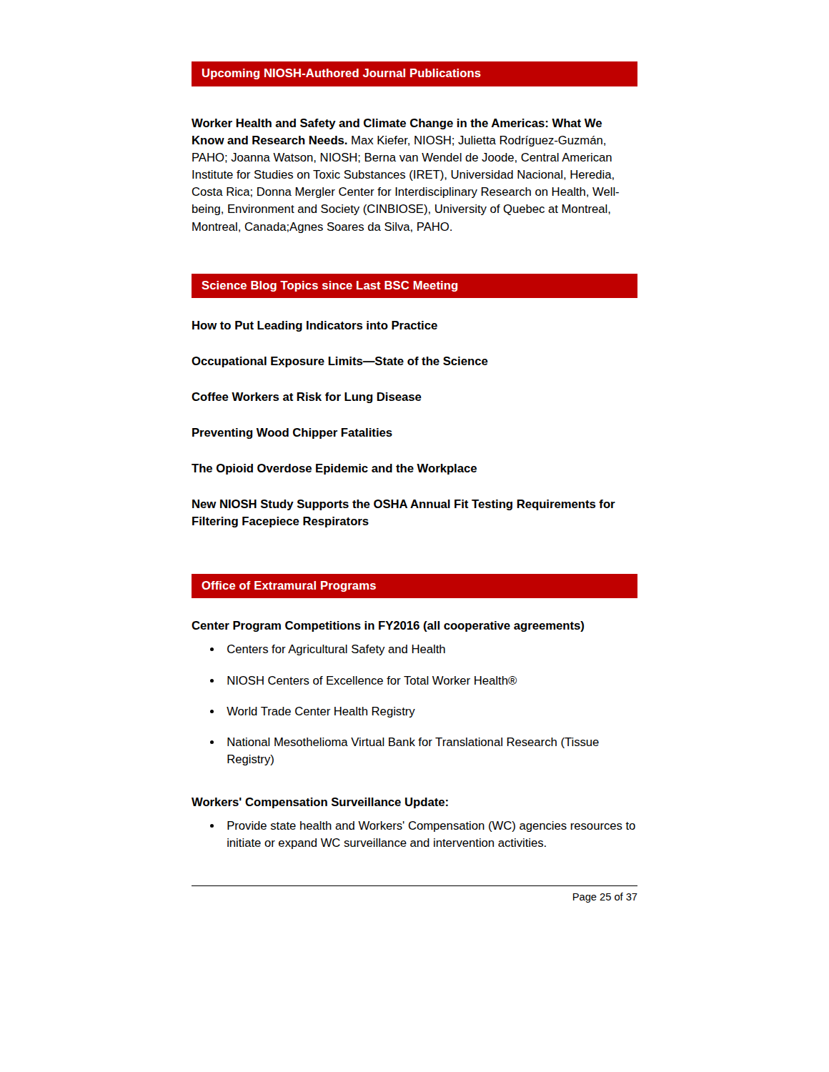Upcoming NIOSH-Authored Journal Publications
Worker Health and Safety and Climate Change in the Americas: What We Know and Research Needs. Max Kiefer, NIOSH; Julietta Rodríguez-Guzmán, PAHO; Joanna Watson, NIOSH; Berna van Wendel de Joode, Central American Institute for Studies on Toxic Substances (IRET), Universidad Nacional, Heredia, Costa Rica; Donna Mergler Center for Interdisciplinary Research on Health, Well-being, Environment and Society (CINBIOSE), University of Quebec at Montreal, Montreal, Canada;Agnes Soares da Silva, PAHO.
Science Blog Topics since Last BSC Meeting
How to Put Leading Indicators into Practice
Occupational Exposure Limits—State of the Science
Coffee Workers at Risk for Lung Disease
Preventing Wood Chipper Fatalities
The Opioid Overdose Epidemic and the Workplace
New NIOSH Study Supports the OSHA Annual Fit Testing Requirements for Filtering Facepiece Respirators
Office of Extramural Programs
Center Program Competitions in FY2016 (all cooperative agreements)
Centers for Agricultural Safety and Health
NIOSH Centers of Excellence for Total Worker Health®
World Trade Center Health Registry
National Mesothelioma Virtual Bank for Translational Research (Tissue Registry)
Workers' Compensation Surveillance Update:
Provide state health and Workers' Compensation (WC) agencies resources to initiate or expand WC surveillance and intervention activities.
Page 25 of 37